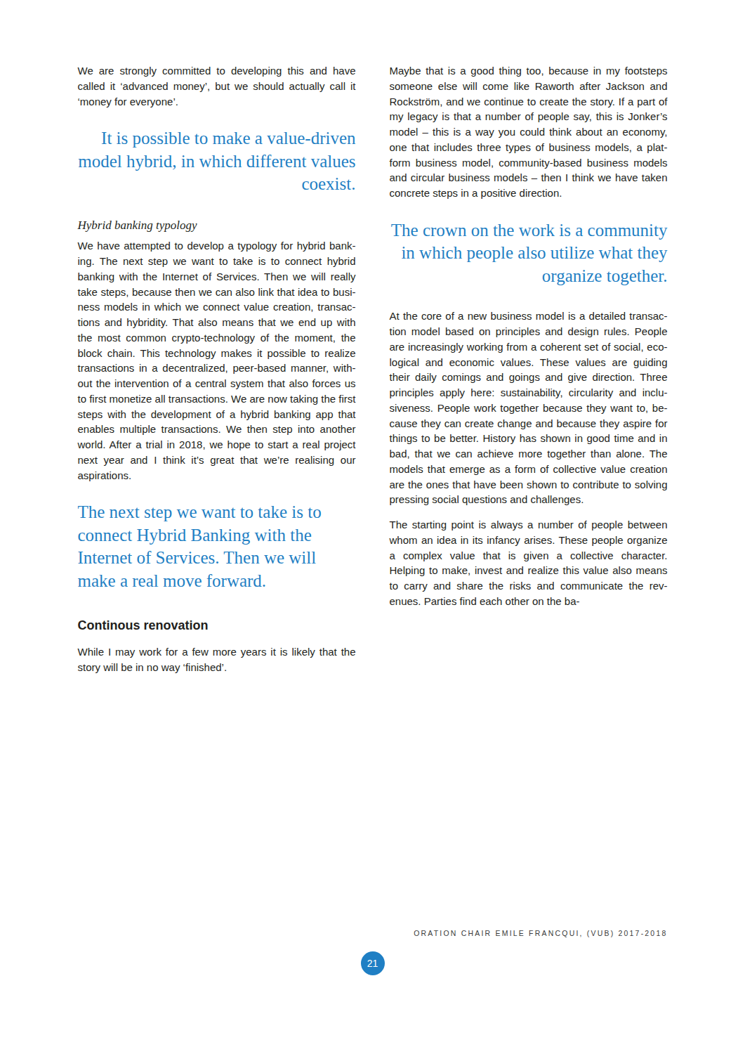We are strongly committed to developing this and have called it ‘advanced money’, but we should actually call it ‘money for everyone’.
It is possible to make a value-driven model hybrid, in which different values coexist.
Hybrid banking typology
We have attempted to develop a typology for hybrid banking. The next step we want to take is to connect hybrid banking with the Internet of Services. Then we will really take steps, because then we can also link that idea to business models in which we connect value creation, transactions and hybridity. That also means that we end up with the most common crypto-technology of the moment, the block chain. This technology makes it possible to realize transactions in a decentralized, peer-based manner, without the intervention of a central system that also forces us to first monetize all transactions. We are now taking the first steps with the development of a hybrid banking app that enables multiple transactions. We then step into another world. After a trial in 2018, we hope to start a real project next year and I think it’s great that we’re realising our aspirations.
The next step we want to take is to connect Hybrid Banking with the Internet of Services. Then we will make a real move forward.
Continous renovation
While I may work for a few more years it is likely that the story will be in no way ‘finished’.
Maybe that is a good thing too, because in my footsteps someone else will come like Raworth after Jackson and Rockström, and we continue to create the story. If a part of my legacy is that a number of people say, this is Jonker’s model – this is a way you could think about an economy, one that includes three types of business models, a platform business model, community-based business models and circular business models – then I think we have taken concrete steps in a positive direction.
The crown on the work is a community in which people also utilize what they organize together.
At the core of a new business model is a detailed transaction model based on principles and design rules. People are increasingly working from a coherent set of social, ecological and economic values. These values are guiding their daily comings and goings and give direction. Three principles apply here: sustainability, circularity and inclusiveness. People work together because they want to, because they can create change and because they aspire for things to be better. History has shown in good time and in bad, that we can achieve more together than alone. The models that emerge as a form of collective value creation are the ones that have been shown to contribute to solving pressing social questions and challenges.
The starting point is always a number of people between whom an idea in its infancy arises. These people organize a complex value that is given a collective character. Helping to make, invest and realize this value also means to carry and share the risks and communicate the revenues. Parties find each other on the ba-
Oration chair Emile Francqui, (VUB) 2017-2018
21